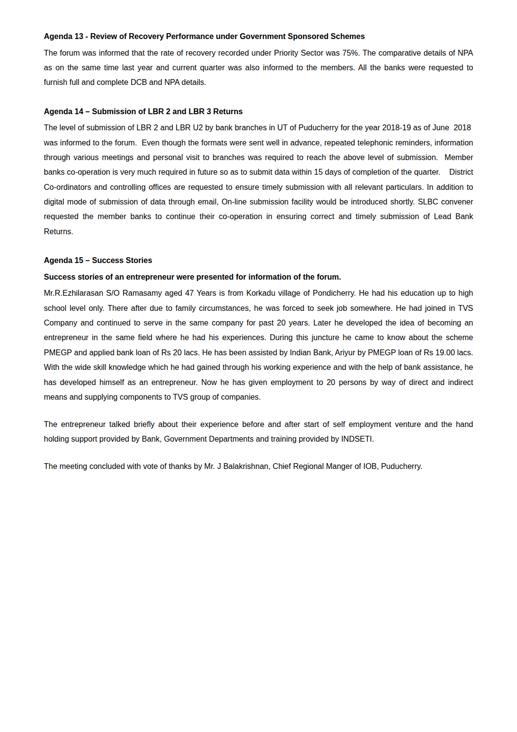Agenda 13 - Review of Recovery Performance under Government Sponsored Schemes
The forum was informed that the rate of recovery recorded under Priority Sector was 75%. The comparative details of NPA as on the same time last year and current quarter was also informed to the members. All the banks were requested to furnish full and complete DCB and NPA details.
Agenda 14 – Submission of LBR 2 and LBR 3 Returns
The level of submission of LBR 2 and LBR U2 by bank branches in UT of Puducherry for the year 2018-19 as of June 2018 was informed to the forum. Even though the formats were sent well in advance, repeated telephonic reminders, information through various meetings and personal visit to branches was required to reach the above level of submission. Member banks co-operation is very much required in future so as to submit data within 15 days of completion of the quarter. District Co-ordinators and controlling offices are requested to ensure timely submission with all relevant particulars. In addition to digital mode of submission of data through email, On-line submission facility would be introduced shortly. SLBC convener requested the member banks to continue their co-operation in ensuring correct and timely submission of Lead Bank Returns.
Agenda 15 – Success Stories
Success stories of an entrepreneur were presented for information of the forum.
Mr.R.Ezhilarasan S/O Ramasamy aged 47 Years is from Korkadu village of Pondicherry. He had his education up to high school level only. There after due to family circumstances, he was forced to seek job somewhere. He had joined in TVS Company and continued to serve in the same company for past 20 years. Later he developed the idea of becoming an entrepreneur in the same field where he had his experiences. During this juncture he came to know about the scheme PMEGP and applied bank loan of Rs 20 lacs. He has been assisted by Indian Bank, Ariyur by PMEGP loan of Rs 19.00 lacs. With the wide skill knowledge which he had gained through his working experience and with the help of bank assistance, he has developed himself as an entrepreneur. Now he has given employment to 20 persons by way of direct and indirect means and supplying components to TVS group of companies.
The entrepreneur talked briefly about their experience before and after start of self employment venture and the hand holding support provided by Bank, Government Departments and training provided by INDSETI.
The meeting concluded with vote of thanks by Mr. J Balakrishnan, Chief Regional Manger of IOB, Puducherry.